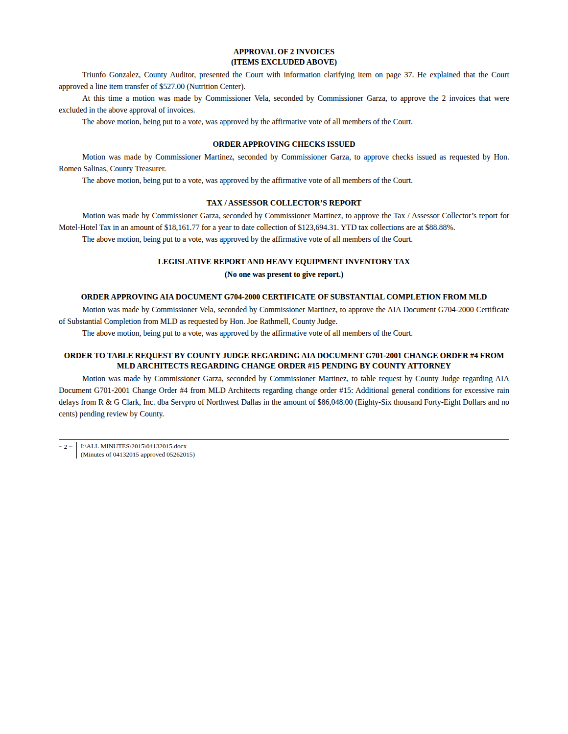Approval of 2 Invoices(Items Excluded Above)
Triunfo Gonzalez, County Auditor, presented the Court with information clarifying item on page 37. He explained that the Court approved a line item transfer of $527.00 (Nutrition Center).
At this time a motion was made by Commissioner Vela, seconded by Commissioner Garza, to approve the 2 invoices that were excluded in the above approval of invoices.
The above motion, being put to a vote, was approved by the affirmative vote of all members of the Court.
Order Approving Checks Issued
Motion was made by Commissioner Martinez, seconded by Commissioner Garza, to approve checks issued as requested by Hon. Romeo Salinas, County Treasurer.
The above motion, being put to a vote, was approved by the affirmative vote of all members of the Court.
Tax / Assessor Collector’s Report
Motion was made by Commissioner Garza, seconded by Commissioner Martinez, to approve the Tax / Assessor Collector’s report for Motel-Hotel Tax in an amount of $18,161.77 for a year to date collection of $123,694.31. YTD tax collections are at $88.88%.
The above motion, being put to a vote, was approved by the affirmative vote of all members of the Court.
Legislative Report and Heavy Equipment Inventory Tax
(No one was present to give report.)
Order Approving AIA Document G704-2000 Certificate of Substantial Completion from MLD
Motion was made by Commissioner Vela, seconded by Commissioner Martinez, to approve the AIA Document G704-2000 Certificate of Substantial Completion from MLD as requested by Hon. Joe Rathmell, County Judge.
The above motion, being put to a vote, was approved by the affirmative vote of all members of the Court.
Order to Table Request by County Judge Regarding AIA Document G701-2001 Change Order #4 from MLD Architects Regarding Change Order #15 Pending by County Attorney
Motion was made by Commissioner Garza, seconded by Commissioner Martinez, to table request by County Judge regarding AIA Document G701-2001 Change Order #4 from MLD Architects regarding change order #15: Additional general conditions for excessive rain delays from R & G Clark, Inc. dba Servpro of Northwest Dallas in the amount of $86,048.00 (Eighty-Six thousand Forty-Eight Dollars and no cents) pending review by County.
~ 2 ~ I:\ALL MINUTES\2015\04132015.docx
(Minutes of 04132015 approved 05262015)